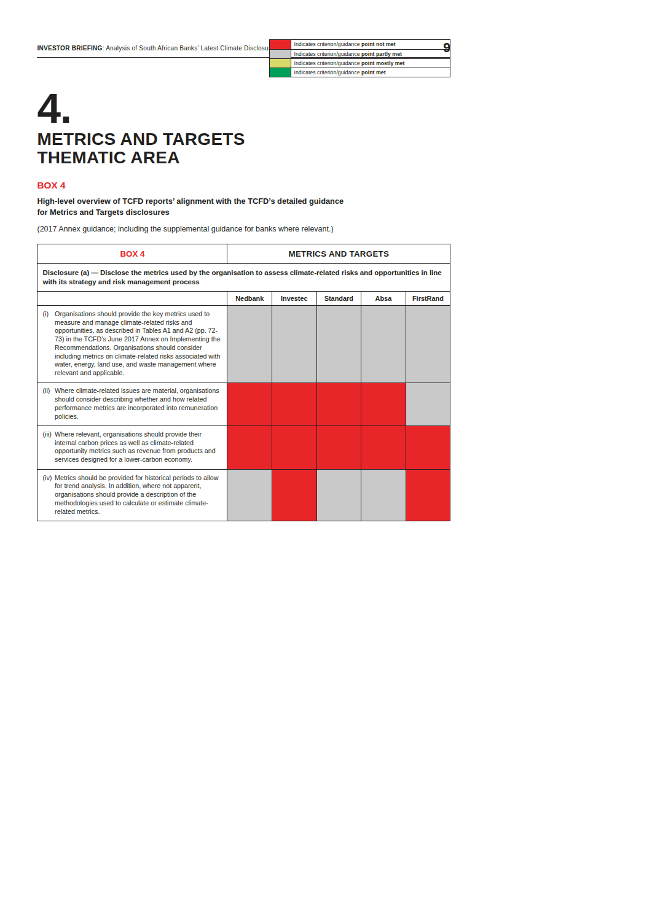| | Indicates criterion/guidance point not met |
| | Indicates criterion/guidance point partly met |
| | Indicates criterion/guidance point mostly met |
| | Indicates criterion/guidance point met |
INVESTOR BRIEFING: Analysis of South African Banks’ Latest Climate Disclosures
9
4.
Metrics and Targets
Thematic Area
BOX 4
High-level overview of TCFD reports’ alignment with the TCFD’s detailed guidance
for Metrics and Targets disclosures
(2017 Annex guidance; including the supplemental guidance for banks where relevant.)
| BOX 4 | METRICS AND TARGETS |
| Disclosure (a) — Disclose the metrics used by the organisation to assess climate-related risks and opportunities in line with its strategy and risk management process |
| | Nedbank | Investec | Standard | Absa | FirstRand |
| (i) Organisations should provide the key metrics used to measure and manage climate-related risks and opportunities, as described in Tables A1 and A2 (pp. 72-73) in the TCFD’s June 2017 Annex on Implementing the Recommendations. Organisations should consider including metrics on climate-related risks associated with water, energy, land use, and waste management where relevant and applicable. | | | | | |
| (ii) Where climate-related issues are material, organisations should consider describing whether and how related performance metrics are incorporated into remuneration policies. | | | | | |
| (iii) Where relevant, organisations should provide their internal carbon prices as well as climate-related opportunity metrics such as revenue from products and services designed for a lower-carbon economy. | | | | | |
| (iv) Metrics should be provided for historical periods to allow for trend analysis. In addition, where not apparent, organisations should provide a description of the methodologies used to calculate or estimate climate-related metrics. | | | | | |